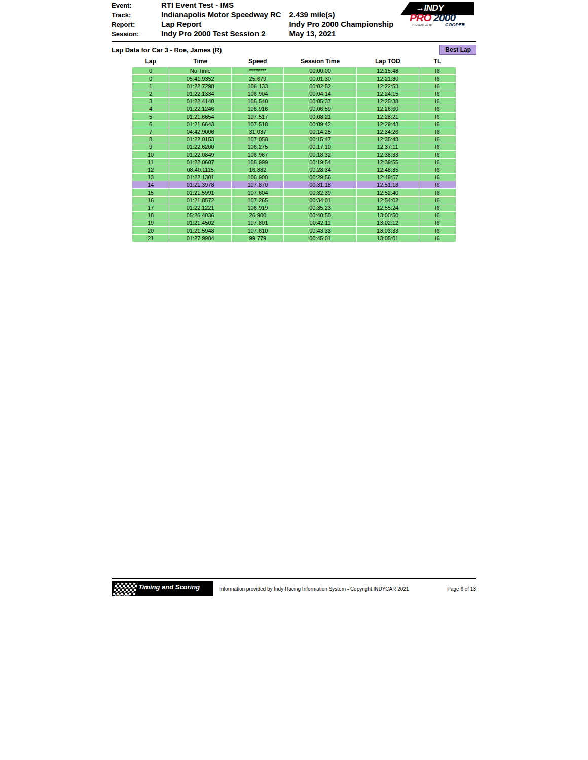| Event: | RTI Event Test - IMS | | → INDY PRO 2000 PRESENTED BY COOPER |
| Track: | Indianapolis Motor Speedway RC | 2.439 mile(s) |
| Report: | Lap Report | Indy Pro 2000 Championship |
| Session: | Indy Pro 2000 Test Session 2 | May 13, 2021 | |
Lap Data for Car 3 - Roe, James (R)
Best Lap
| Lap | Time | Speed | Session Time | Lap TOD | TL |
| --- | --- | --- | --- | --- | --- |
| 0 | No Time | ******** | 00:00:00 | 12:15:48 | I6 |
| 0 | 05:41.9352 | 25.679 | 00:01:30 | 12:21:30 | I6 |
| 1 | 01:22.7298 | 106.133 | 00:02:52 | 12:22:53 | I6 |
| 2 | 01:22.1334 | 106.904 | 00:04:14 | 12:24:15 | I6 |
| 3 | 01:22.4140 | 106.540 | 00:05:37 | 12:25:38 | I6 |
| 4 | 01:22.1246 | 106.916 | 00:06:59 | 12:26:60 | I6 |
| 5 | 01:21.6654 | 107.517 | 00:08:21 | 12:28:21 | I6 |
| 6 | 01:21.6643 | 107.518 | 00:09:42 | 12:29:43 | I6 |
| 7 | 04:42.9006 | 31.037 | 00:14:25 | 12:34:26 | I6 |
| 8 | 01:22.0153 | 107.058 | 00:15:47 | 12:35:48 | I6 |
| 9 | 01:22.6200 | 106.275 | 00:17:10 | 12:37:11 | I6 |
| 10 | 01:22.0849 | 106.967 | 00:18:32 | 12:38:33 | I6 |
| 11 | 01:22.0607 | 106.999 | 00:19:54 | 12:39:55 | I6 |
| 12 | 08:40.1115 | 16.882 | 00:28:34 | 12:48:35 | I6 |
| 13 | 01:22.1301 | 106.908 | 00:29:56 | 12:49:57 | I6 |
| 14 | 01:21.3978 | 107.870 | 00:31:18 | 12:51:18 | I6 |
| 15 | 01:21.5991 | 107.604 | 00:32:39 | 12:52:40 | I6 |
| 16 | 01:21.8572 | 107.265 | 00:34:01 | 12:54:02 | I6 |
| 17 | 01:22.1221 | 106.919 | 00:35:23 | 12:55:24 | I6 |
| 18 | 05:26.4036 | 26.900 | 00:40:50 | 13:00:50 | I6 |
| 19 | 01:21.4502 | 107.801 | 00:42:11 | 13:02:12 | I6 |
| 20 | 01:21.5948 | 107.610 | 00:43:33 | 13:03:33 | I6 |
| 21 | 01:27.9984 | 99.779 | 00:45:01 | 13:05:01 | I6 |
| Timing and Scoring INDYCAR | Information provided by Indy Racing Information System - Copyright INDYCAR 2021 | Page 6 of 13 |